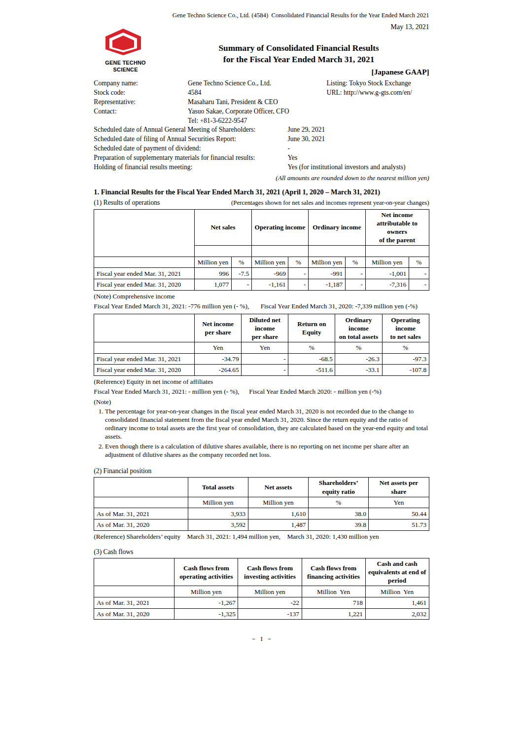Gene Techno Science Co., Ltd. (4584) Consolidated Financial Results for the Year Ended March 2021
GENE TECHNO SCIENCE
May 13, 2021
Summary of Consolidated Financial Results
for the Fiscal Year Ended March 31, 2021
[Japanese GAAP]
| Company name: | Gene Techno Science Co., Ltd. | Listing: Tokyo Stock Exchange |
| Stock code: | 4584 | URL: http://www.g-gts.com/en/ |
| Representative: | Masaharu Tani, President & CEO |
| Contact: | Yasuo Sakae, Corporate Officer, CFO |
| | Tel: +81-3-6222-9547 |
| Scheduled date of Annual General Meeting of Shareholders: | June 29, 2021 |
| Scheduled date of filing of Annual Securities Report: | June 30, 2021 |
| Scheduled date of payment of dividend: | - |
| Preparation of supplementary materials for financial results: | Yes |
| Holding of financial results meeting: | Yes (for institutional investors and analysts) |
(All amounts are rounded down to the nearest million yen)
1. Financial Results for the Fiscal Year Ended March 31, 2021 (April 1, 2020 – March 31, 2021)
(1) Results of operations
(Percentages shown for net sales and incomes represent year-on-year changes)
| | Net sales | Operating income | Ordinary income | Net income attributable to owners of the parent |
| --- | --- | --- | --- | --- |
| | Million yen | % | Million yen | % | Million yen | % | Million yen | % |
| Fiscal year ended Mar. 31, 2021 | 996 | -7.5 | -969 | - | -991 | - | -1,001 | - |
| Fiscal year ended Mar. 31, 2020 | 1,077 | - | -1,161 | - | -1,187 | - | -7,316 | - |
(Note) Comprehensive income
Fiscal Year Ended March 31, 2021: -776 million yen (- %), Fiscal Year Ended March 31, 2020: -7,339 million yen (-%)
| | Net income per share | Diluted net income per share | Return on Equity | Ordinary income on total assets | Operating income to net sales |
| --- | --- | --- | --- | --- | --- |
| | Yen | Yen | % | % | % |
| Fiscal year ended Mar. 31, 2021 | -34.79 | - | -68.5 | -26.3 | -97.3 |
| Fiscal year ended Mar. 31, 2020 | -264.65 | - | -511.6 | -33.1 | -107.8 |
(Reference) Equity in net income of affiliates
Fiscal Year Ended March 31, 2021: - million yen (- %), Fiscal Year Ended March 2020: - million yen (-%)
(Note)
The percentage for year-on-year changes in the fiscal year ended March 31, 2020 is not recorded due to the change to consolidated financial statement from the fiscal year ended March 31, 2020. Since the return equity and the ratio of ordinary income to total assets are the first year of consolidation, they are calculated based on the year-end equity and total assets.
Even though there is a calculation of dilutive shares available, there is no reporting on net income per share after an adjustment of dilutive shares as the company recorded net loss.
(2) Financial position
| | Total assets | Net assets | Shareholders’ equity ratio | Net assets per share |
| --- | --- | --- | --- | --- |
| | Million yen | Million yen | % | Yen |
| As of Mar. 31, 2021 | 3,933 | 1,610 | 38.0 | 50.44 |
| As of Mar. 31, 2020 | 3,592 | 1,487 | 39.8 | 51.73 |
(Reference) Shareholders’ equity March 31, 2021: 1,494 million yen, March 31, 2020: 1,430 million yen
(3) Cash flows
| | Cash flows from operating activities | Cash flows from investing activities | Cash flows from financing activities | Cash and cash equivalents at end of period |
| --- | --- | --- | --- | --- |
| | Million yen | Million yen | Million Yen | Million Yen |
| As of Mar. 31, 2021 | -1,267 | -22 | 718 | 1,461 |
| As of Mar. 31, 2020 | -1,325 | -137 | 1,221 | 2,032 |
－ 1 －